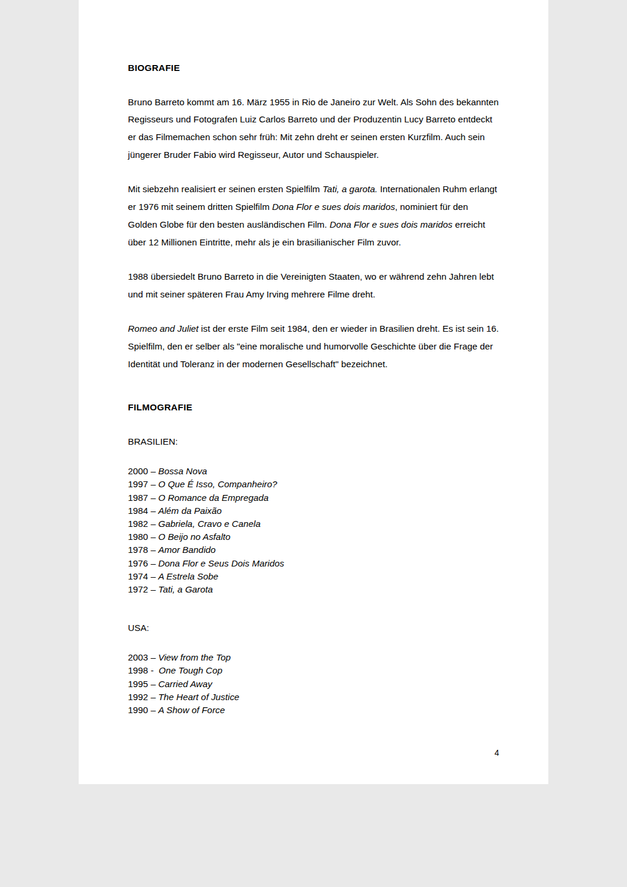BIOGRAFIE
Bruno Barreto kommt am 16. März 1955 in Rio de Janeiro zur Welt. Als Sohn des bekannten Regisseurs und Fotografen Luiz Carlos Barreto und der Produzentin Lucy Barreto entdeckt er das Filmemachen schon sehr früh: Mit zehn dreht er seinen ersten Kurzfilm. Auch sein jüngerer Bruder Fabio wird Regisseur, Autor und Schauspieler.
Mit siebzehn realisiert er seinen ersten Spielfilm Tati, a garota. Internationalen Ruhm erlangt er 1976 mit seinem dritten Spielfilm Dona Flor e sues dois maridos, nominiert für den Golden Globe für den besten ausländischen Film. Dona Flor e sues dois maridos erreicht über 12 Millionen Eintritte, mehr als je ein brasilianischer Film zuvor.
1988 übersiedelt Bruno Barreto in die Vereinigten Staaten, wo er während zehn Jahren lebt und mit seiner späteren Frau Amy Irving mehrere Filme dreht.
Romeo and Juliet ist der erste Film seit 1984, den er wieder in Brasilien dreht. Es ist sein 16. Spielfilm, den er selber als "eine moralische und humorvolle Geschichte über die Frage der Identität und Toleranz in der modernen Gesellschaft" bezeichnet.
FILMOGRAFIE
BRASILIEN:
2000 – Bossa Nova
1997 – O Que É Isso, Companheiro?
1987 – O Romance da Empregada
1984 – Além da Paixão
1982 – Gabriela, Cravo e Canela
1980 – O Beijo no Asfalto
1978 – Amor Bandido
1976 – Dona Flor e Seus Dois Maridos
1974 – A Estrela Sobe
1972 – Tati, a Garota
USA:
2003 – View from the Top
1998 - One Tough Cop
1995 – Carried Away
1992 – The Heart of Justice
1990 – A Show of Force
4